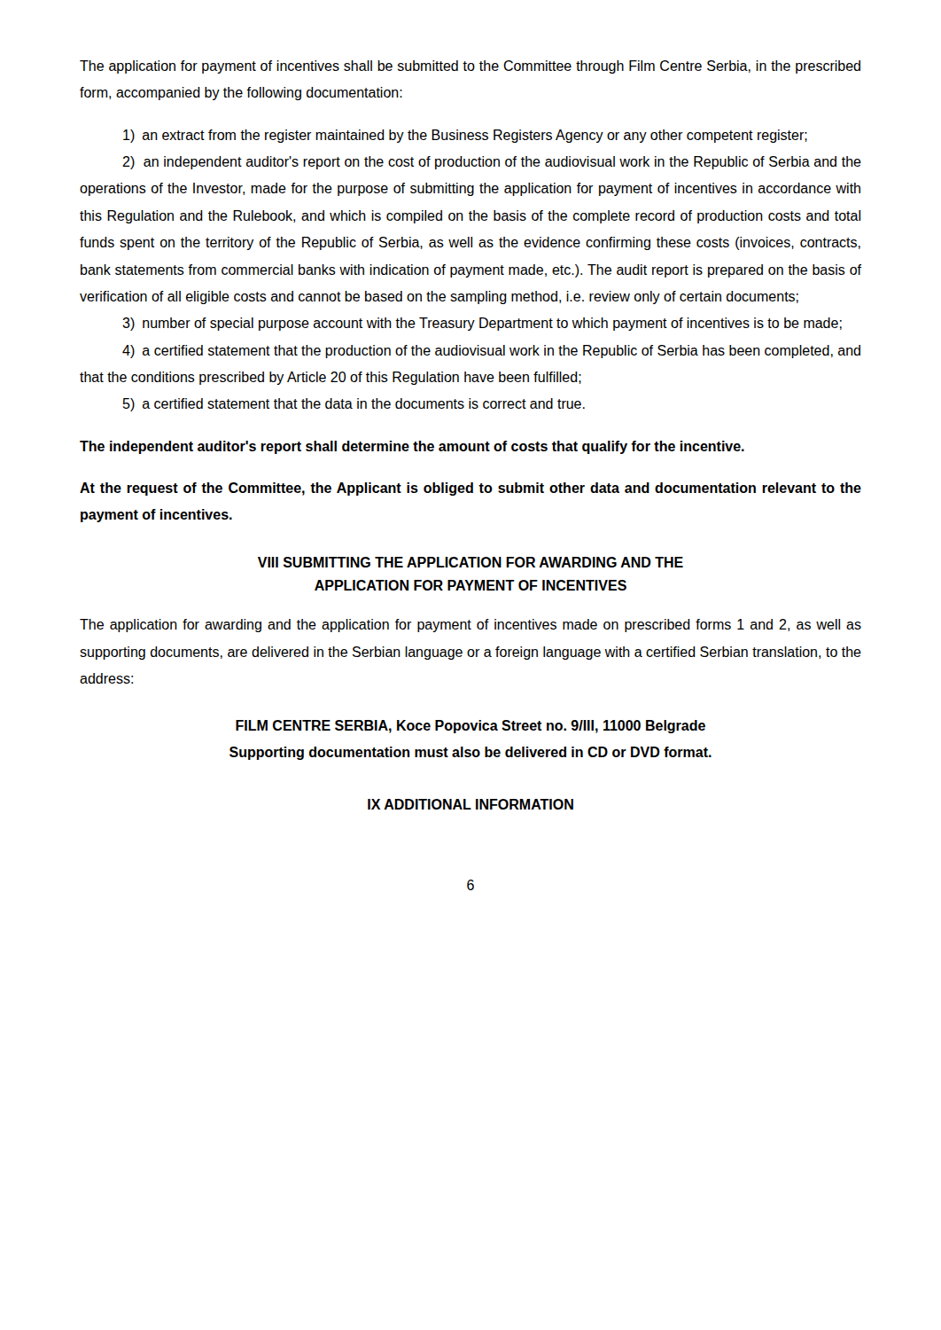The application for payment of incentives shall be submitted to the Committee through Film Centre Serbia, in the prescribed form, accompanied by the following documentation:
1) an extract from the register maintained by the Business Registers Agency or any other competent register;
2) an independent auditor's report on the cost of production of the audiovisual work in the Republic of Serbia and the operations of the Investor, made for the purpose of submitting the application for payment of incentives in accordance with this Regulation and the Rulebook, and which is compiled on the basis of the complete record of production costs and total funds spent on the territory of the Republic of Serbia, as well as the evidence confirming these costs (invoices, contracts, bank statements from commercial banks with indication of payment made, etc.). The audit report is prepared on the basis of verification of all eligible costs and cannot be based on the sampling method, i.e. review only of certain documents;
3) number of special purpose account with the Treasury Department to which payment of incentives is to be made;
4) a certified statement that the production of the audiovisual work in the Republic of Serbia has been completed, and that the conditions prescribed by Article 20 of this Regulation have been fulfilled;
5) a certified statement that the data in the documents is correct and true.
The independent auditor's report shall determine the amount of costs that qualify for the incentive.
At the request of the Committee, the Applicant is obliged to submit other data and documentation relevant to the payment of incentives.
VIII SUBMITTING THE APPLICATION FOR AWARDING AND THEAPPLICATION FOR PAYMENT OF INCENTIVES
The application for awarding and the application for payment of incentives made on prescribed forms 1 and 2, as well as supporting documents, are delivered in the Serbian language or a foreign language with a certified Serbian translation, to the address:
FILM CENTRE SERBIA, Koce Popovica Street no. 9/III, 11000 Belgrade
Supporting documentation must also be delivered in CD or DVD format.
IX ADDITIONAL INFORMATION
6